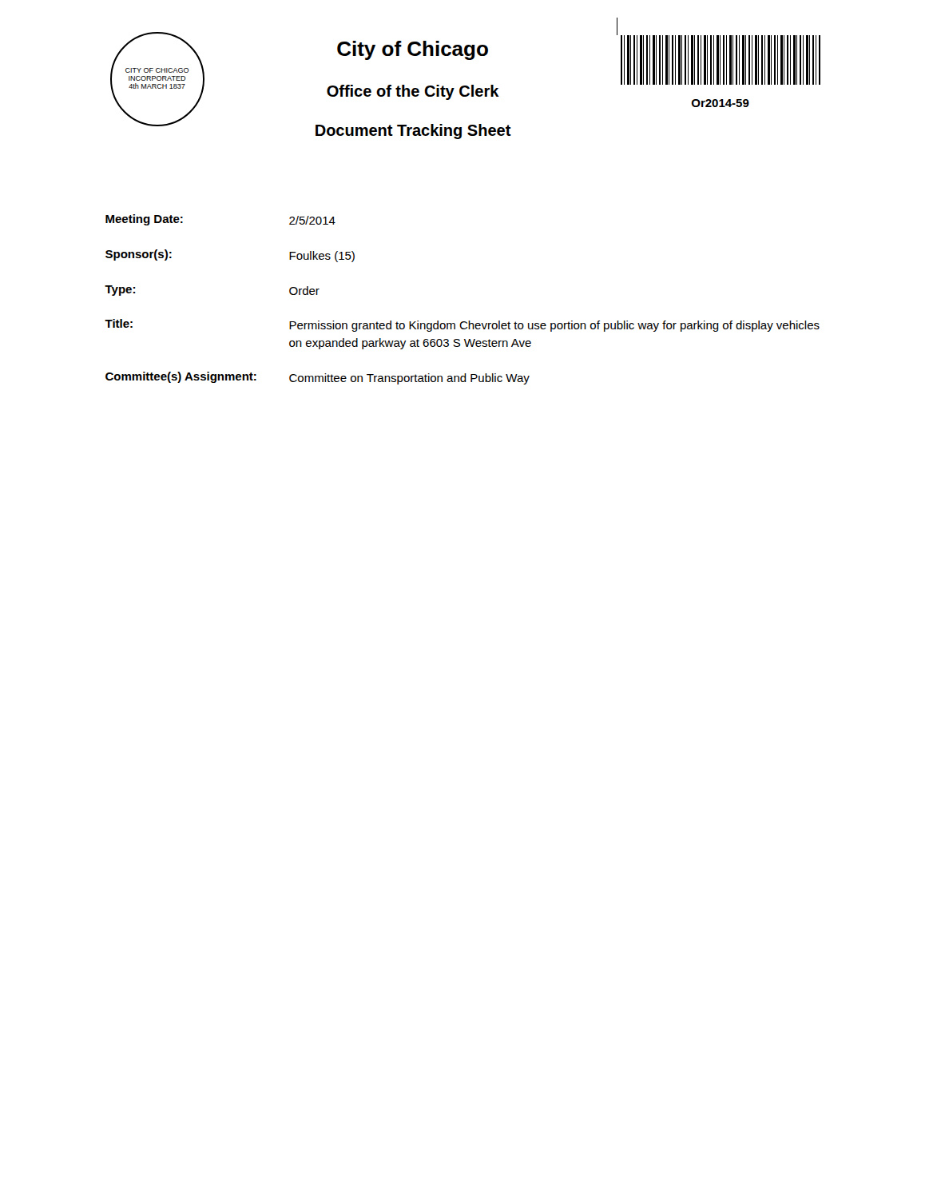CITY OF CHICAGO
INCORPORATED
4th MARCH 1837
City of Chicago
Office of the City Clerk
Document Tracking Sheet
Or2014-59
| Meeting Date: | 2/5/2014 |
| Sponsor(s): | Foulkes (15) |
| Type: | Order |
| Title: | Permission granted to Kingdom Chevrolet to use portion of public way for parking of display vehicles on expanded parkway at 6603 S Western Ave |
| Committee(s) Assignment: | Committee on Transportation and Public Way |